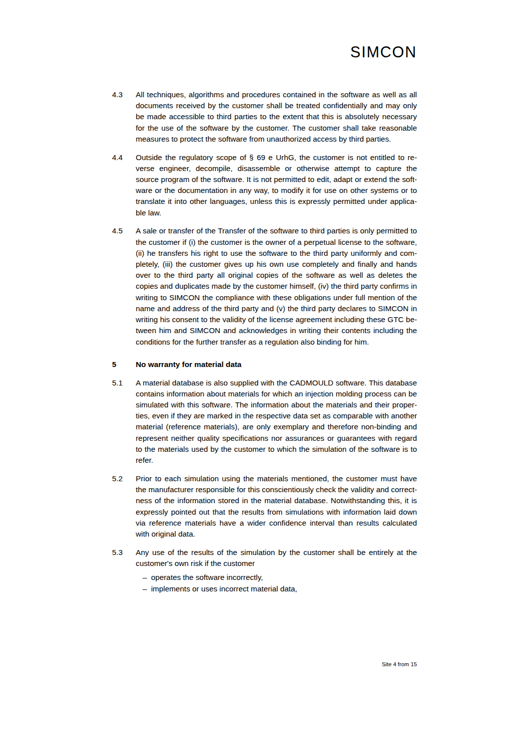SIMCON
4.3
All techniques, algorithms and procedures contained in the software as well as all documents received by the customer shall be treated confidentially and may only be made accessible to third parties to the extent that this is absolutely necessary for the use of the software by the customer. The customer shall take reasonable measures to protect the software from unauthorized access by third parties.
4.4
Outside the regulatory scope of § 69 e UrhG, the customer is not entitled to reverse engineer, decompile, disassemble or otherwise attempt to capture the source program of the software. It is not permitted to edit, adapt or extend the software or the documentation in any way, to modify it for use on other systems or to translate it into other languages, unless this is expressly permitted under applicable law.
4.5
A sale or transfer of the Transfer of the software to third parties is only permitted to the customer if (i) the customer is the owner of a perpetual license to the software, (ii) he transfers his right to use the software to the third party uniformly and completely, (iii) the customer gives up his own use completely and finally and hands over to the third party all original copies of the software as well as deletes the copies and duplicates made by the customer himself, (iv) the third party confirms in writing to SIMCON the compliance with these obligations under full mention of the name and address of the third party and (v) the third party declares to SIMCON in writing his consent to the validity of the license agreement including these GTC between him and SIMCON and acknowledges in writing their contents including the conditions for the further transfer as a regulation also binding for him.
5
No warranty for material data
5.1
A material database is also supplied with the CADMOULD software. This database contains information about materials for which an injection molding process can be simulated with this software. The information about the materials and their properties, even if they are marked in the respective data set as comparable with another material (reference materials), are only exemplary and therefore non-binding and represent neither quality specifications nor assurances or guarantees with regard to the materials used by the customer to which the simulation of the software is to refer.
5.2
Prior to each simulation using the materials mentioned, the customer must have the manufacturer responsible for this conscientiously check the validity and correctness of the information stored in the material database. Notwithstanding this, it is expressly pointed out that the results from simulations with information laid down via reference materials have a wider confidence interval than results calculated with original data.
5.3
Any use of the results of the simulation by the customer shall be entirely at the customer's own risk if the customer
operates the software incorrectly,
implements or uses incorrect material data,
Site 4 from 15